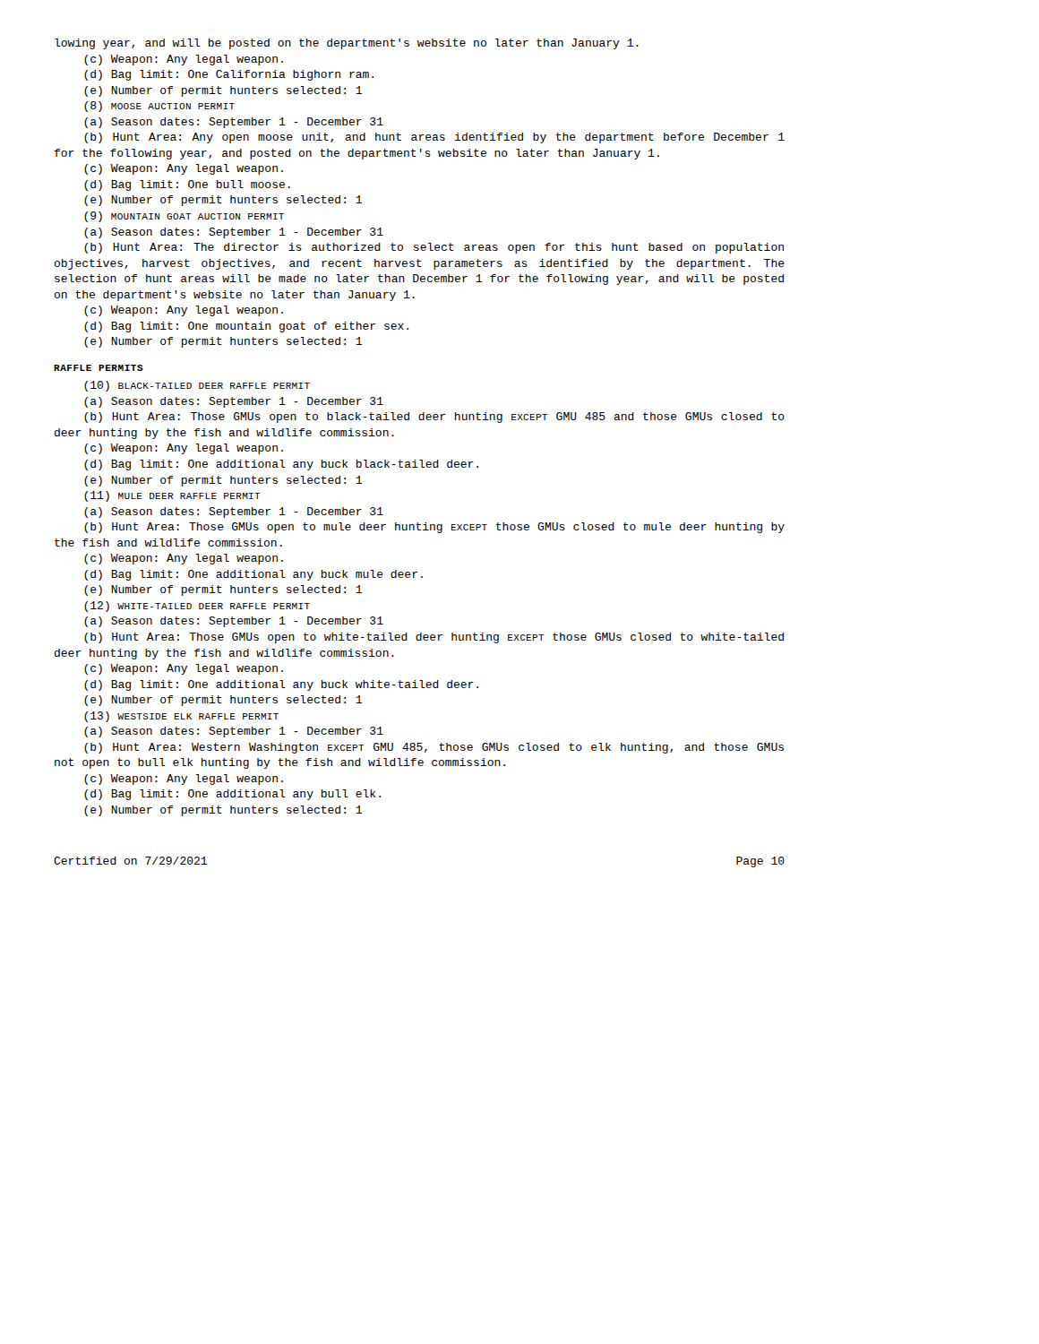lowing year, and will be posted on the department's website no later than January 1.
(c) Weapon: Any legal weapon.
(d) Bag limit: One California bighorn ram.
(e) Number of permit hunters selected: 1
(8) MOOSE AUCTION PERMIT
(a) Season dates: September 1 - December 31
(b) Hunt Area: Any open moose unit, and hunt areas identified by the department before December 1 for the following year, and posted on the department's website no later than January 1.
(c) Weapon: Any legal weapon.
(d) Bag limit: One bull moose.
(e) Number of permit hunters selected: 1
(9) MOUNTAIN GOAT AUCTION PERMIT
(a) Season dates: September 1 - December 31
(b) Hunt Area: The director is authorized to select areas open for this hunt based on population objectives, harvest objectives, and recent harvest parameters as identified by the department. The selection of hunt areas will be made no later than December 1 for the following year, and will be posted on the department's website no later than January 1.
(c) Weapon: Any legal weapon.
(d) Bag limit: One mountain goat of either sex.
(e) Number of permit hunters selected: 1
RAFFLE PERMITS
(10) BLACK-TAILED DEER RAFFLE PERMIT
(a) Season dates: September 1 - December 31
(b) Hunt Area: Those GMUs open to black-tailed deer hunting EXCEPT GMU 485 and those GMUs closed to deer hunting by the fish and wildlife commission.
(c) Weapon: Any legal weapon.
(d) Bag limit: One additional any buck black-tailed deer.
(e) Number of permit hunters selected: 1
(11) MULE DEER RAFFLE PERMIT
(a) Season dates: September 1 - December 31
(b) Hunt Area: Those GMUs open to mule deer hunting EXCEPT those GMUs closed to mule deer hunting by the fish and wildlife commission.
(c) Weapon: Any legal weapon.
(d) Bag limit: One additional any buck mule deer.
(e) Number of permit hunters selected: 1
(12) WHITE-TAILED DEER RAFFLE PERMIT
(a) Season dates: September 1 - December 31
(b) Hunt Area: Those GMUs open to white-tailed deer hunting EXCEPT those GMUs closed to white-tailed deer hunting by the fish and wildlife commission.
(c) Weapon: Any legal weapon.
(d) Bag limit: One additional any buck white-tailed deer.
(e) Number of permit hunters selected: 1
(13) WESTSIDE ELK RAFFLE PERMIT
(a) Season dates: September 1 - December 31
(b) Hunt Area: Western Washington EXCEPT GMU 485, those GMUs closed to elk hunting, and those GMUs not open to bull elk hunting by the fish and wildlife commission.
(c) Weapon: Any legal weapon.
(d) Bag limit: One additional any bull elk.
(e) Number of permit hunters selected: 1
Certified on 7/29/2021 Page 10